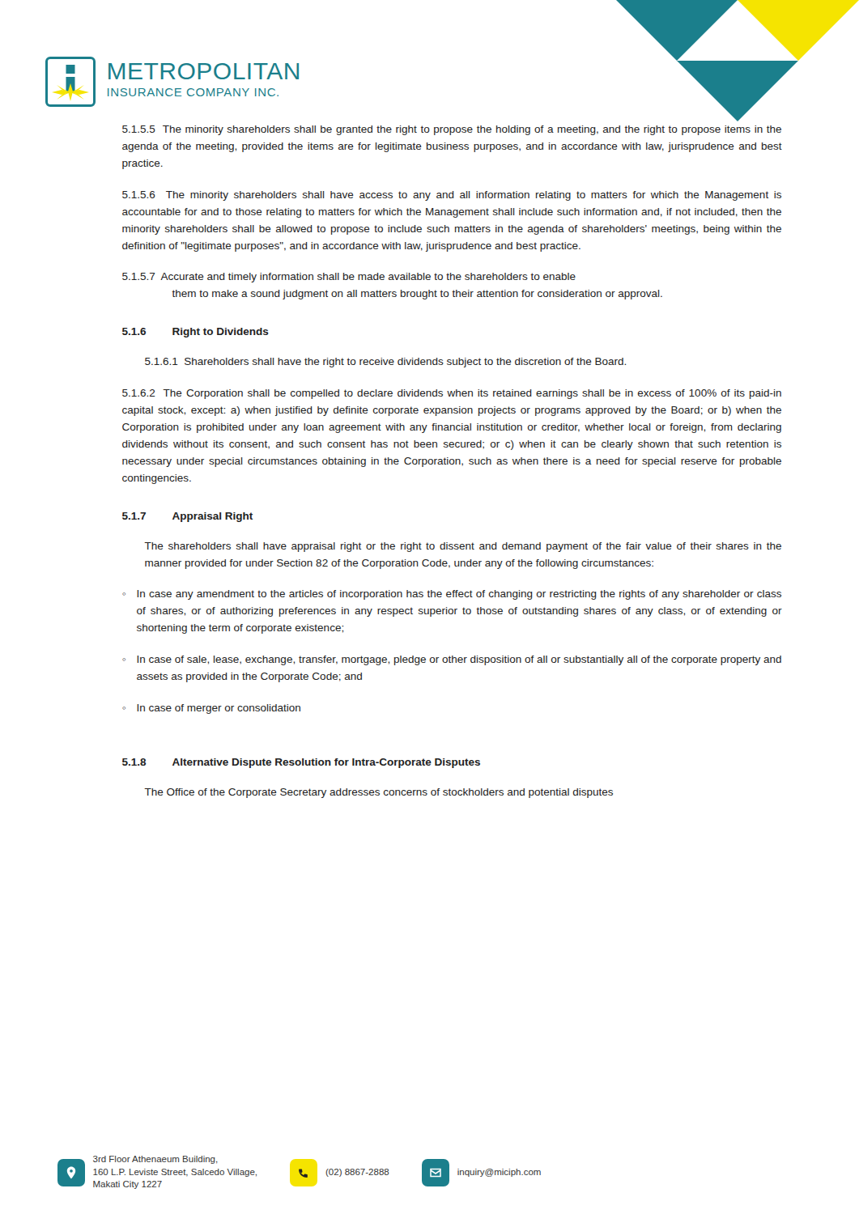METROPOLITAN
INSURANCE COMPANY INC.
5.1.5.5 The minority shareholders shall be granted the right to propose the holding of a meeting, and the right to propose items in the agenda of the meeting, provided the items are for legitimate business purposes, and in accordance with law, jurisprudence and best practice.
5.1.5.6 The minority shareholders shall have access to any and all information relating to matters for which the Management is accountable for and to those relating to matters for which the Management shall include such information and, if not included, then the minority shareholders shall be allowed to propose to include such matters in the agenda of shareholders' meetings, being within the definition of "legitimate purposes", and in accordance with law, jurisprudence and best practice.
5.1.5.7 Accurate and timely information shall be made available to the shareholders to enable them to make a sound judgment on all matters brought to their attention for consideration or approval.
5.1.6 Right to Dividends
5.1.6.1 Shareholders shall have the right to receive dividends subject to the discretion of the Board.
5.1.6.2 The Corporation shall be compelled to declare dividends when its retained earnings shall be in excess of 100% of its paid-in capital stock, except: a) when justified by definite corporate expansion projects or programs approved by the Board; or b) when the Corporation is prohibited under any loan agreement with any financial institution or creditor, whether local or foreign, from declaring dividends without its consent, and such consent has not been secured; or c) when it can be clearly shown that such retention is necessary under special circumstances obtaining in the Corporation, such as when there is a need for special reserve for probable contingencies.
5.1.7 Appraisal Right
The shareholders shall have appraisal right or the right to dissent and demand payment of the fair value of their shares in the manner provided for under Section 82 of the Corporation Code, under any of the following circumstances:
In case any amendment to the articles of incorporation has the effect of changing or restricting the rights of any shareholder or class of shares, or of authorizing preferences in any respect superior to those of outstanding shares of any class, or of extending or shortening the term of corporate existence;
In case of sale, lease, exchange, transfer, mortgage, pledge or other disposition of all or substantially all of the corporate property and assets as provided in the Corporate Code; and
In case of merger or consolidation
5.1.8 Alternative Dispute Resolution for Intra-Corporate Disputes
The Office of the Corporate Secretary addresses concerns of stockholders and potential disputes
3rd Floor Athenaeum Building,
160 L.P. Leviste Street, Salcedo Village,
Makati City 1227
(02) 8867-2888
inquiry@miciph.com